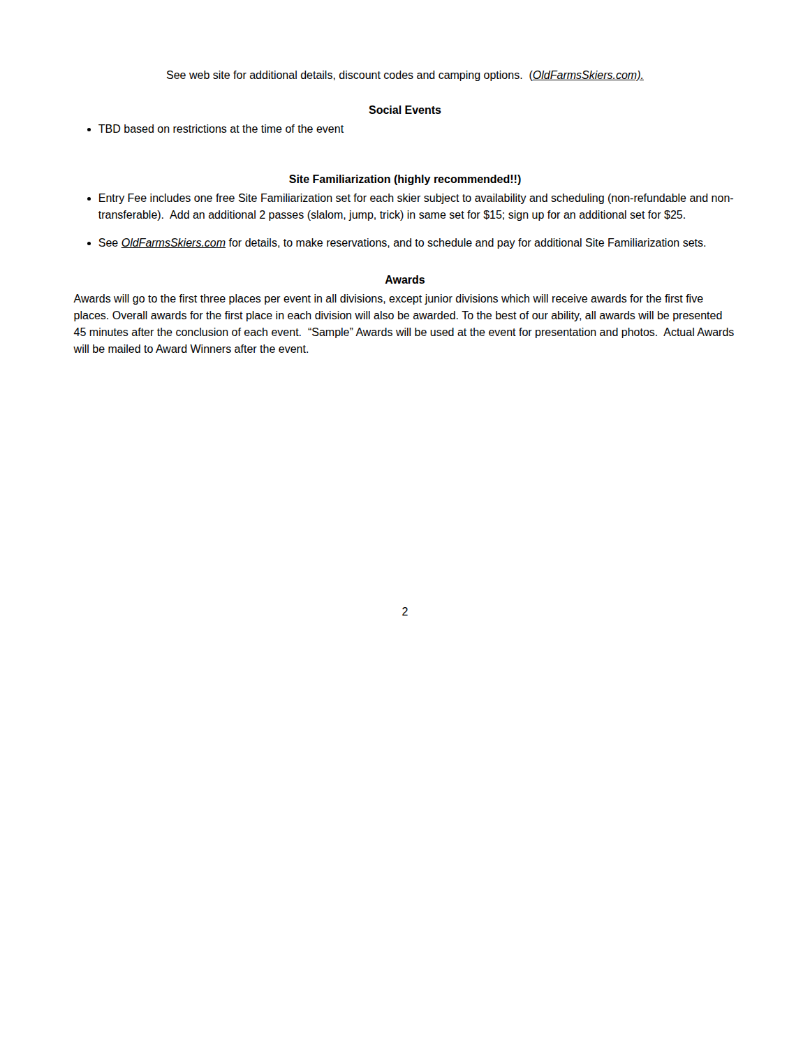See web site for additional details, discount codes and camping options. (OldFarmsSkiers.com).
Social Events
TBD based on restrictions at the time of the event
Site Familiarization (highly recommended!!)
Entry Fee includes one free Site Familiarization set for each skier subject to availability and scheduling (non-refundable and non-transferable). Add an additional 2 passes (slalom, jump, trick) in same set for $15; sign up for an additional set for $25.
See OldFarmsSkiers.com for details, to make reservations, and to schedule and pay for additional Site Familiarization sets.
Awards
Awards will go to the first three places per event in all divisions, except junior divisions which will receive awards for the first five places. Overall awards for the first place in each division will also be awarded. To the best of our ability, all awards will be presented 45 minutes after the conclusion of each event. “Sample” Awards will be used at the event for presentation and photos. Actual Awards will be mailed to Award Winners after the event.
2